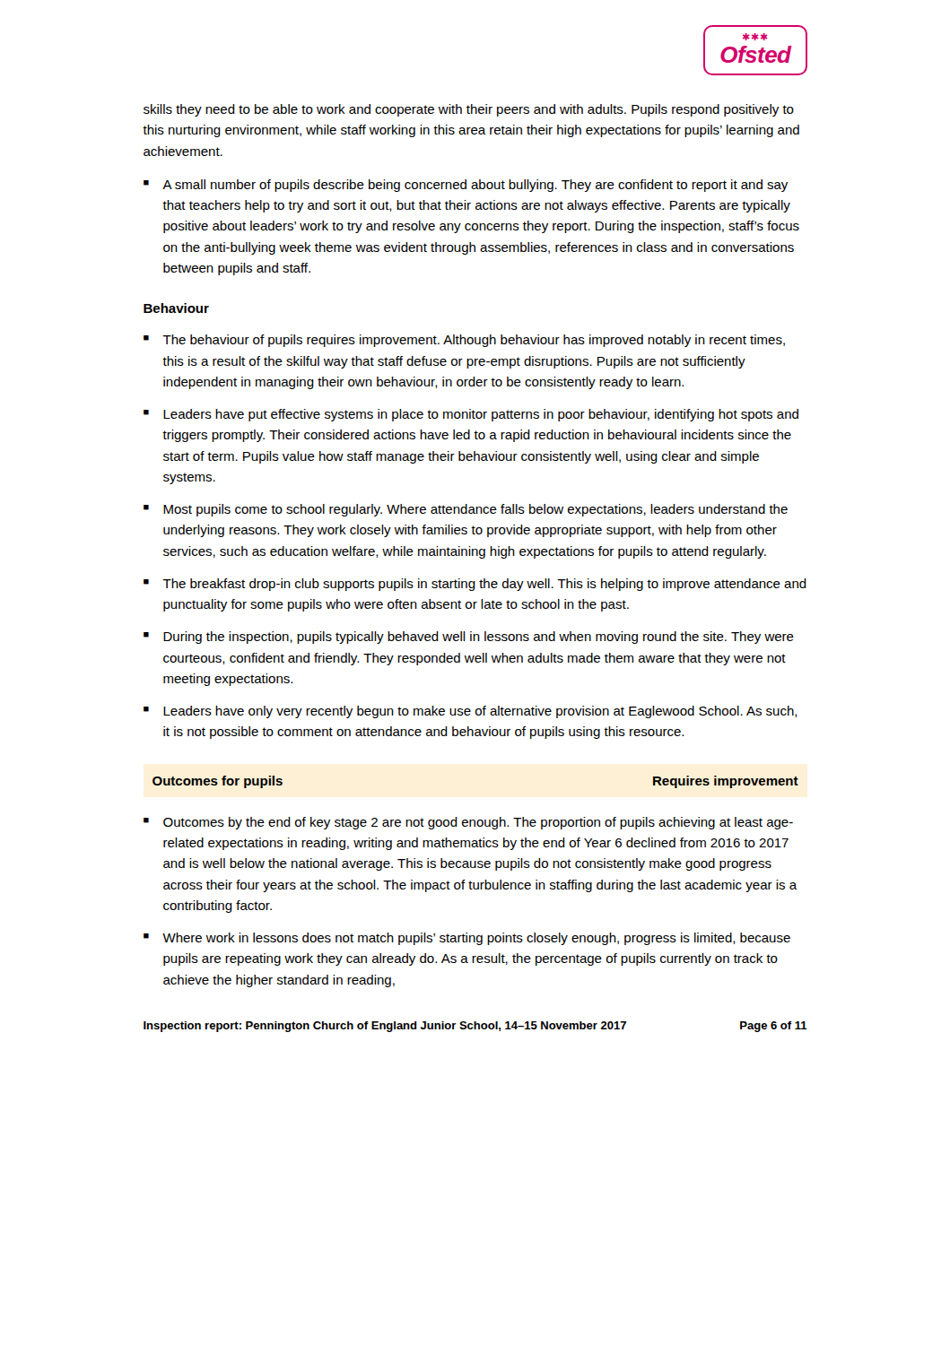✱✱✱ Ofsted
skills they need to be able to work and cooperate with their peers and with adults. Pupils respond positively to this nurturing environment, while staff working in this area retain their high expectations for pupils’ learning and achievement.
A small number of pupils describe being concerned about bullying. They are confident to report it and say that teachers help to try and sort it out, but that their actions are not always effective. Parents are typically positive about leaders’ work to try and resolve any concerns they report. During the inspection, staff’s focus on the anti-bullying week theme was evident through assemblies, references in class and in conversations between pupils and staff.
Behaviour
The behaviour of pupils requires improvement. Although behaviour has improved notably in recent times, this is a result of the skilful way that staff defuse or pre-empt disruptions. Pupils are not sufficiently independent in managing their own behaviour, in order to be consistently ready to learn.
Leaders have put effective systems in place to monitor patterns in poor behaviour, identifying hot spots and triggers promptly. Their considered actions have led to a rapid reduction in behavioural incidents since the start of term. Pupils value how staff manage their behaviour consistently well, using clear and simple systems.
Most pupils come to school regularly. Where attendance falls below expectations, leaders understand the underlying reasons. They work closely with families to provide appropriate support, with help from other services, such as education welfare, while maintaining high expectations for pupils to attend regularly.
The breakfast drop-in club supports pupils in starting the day well. This is helping to improve attendance and punctuality for some pupils who were often absent or late to school in the past.
During the inspection, pupils typically behaved well in lessons and when moving round the site. They were courteous, confident and friendly. They responded well when adults made them aware that they were not meeting expectations.
Leaders have only very recently begun to make use of alternative provision at Eaglewood School. As such, it is not possible to comment on attendance and behaviour of pupils using this resource.
Outcomes for pupils Requires improvement
Outcomes by the end of key stage 2 are not good enough. The proportion of pupils achieving at least age-related expectations in reading, writing and mathematics by the end of Year 6 declined from 2016 to 2017 and is well below the national average. This is because pupils do not consistently make good progress across their four years at the school. The impact of turbulence in staffing during the last academic year is a contributing factor.
Where work in lessons does not match pupils’ starting points closely enough, progress is limited, because pupils are repeating work they can already do. As a result, the percentage of pupils currently on track to achieve the higher standard in reading,
Page 6 of 11 Inspection report: Pennington Church of England Junior School, 14–15 November 2017